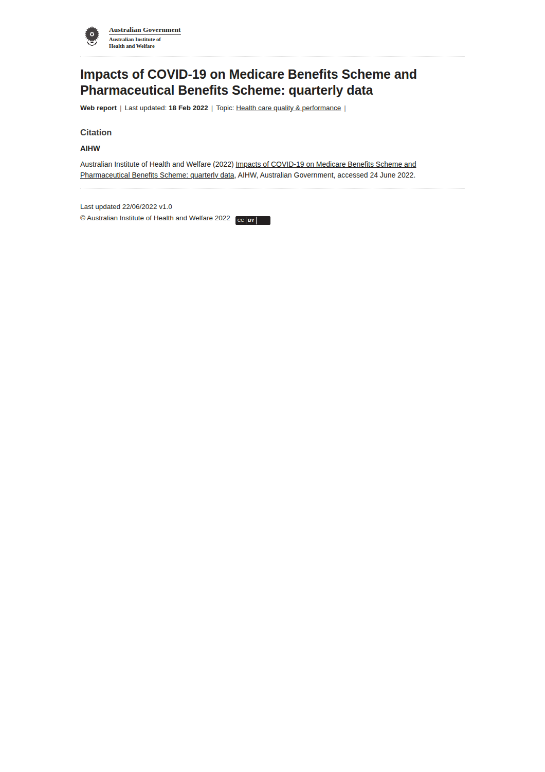Australian Government
Australian Institute of
Health and Welfare
Impacts of COVID-19 on Medicare Benefits Scheme and Pharmaceutical Benefits Scheme: quarterly data
Web report|Last updated: 18 Feb 2022|Topic: Health care quality & performance|
Citation
AIHW
Australian Institute of Health and Welfare (2022) Impacts of COVID-19 on Medicare Benefits Scheme and Pharmaceutical Benefits Scheme: quarterly data, AIHW, Australian Government, accessed 24 June 2022.
Last updated 22/06/2022 v1.0
© Australian Institute of Health and Welfare 2022 CC BY